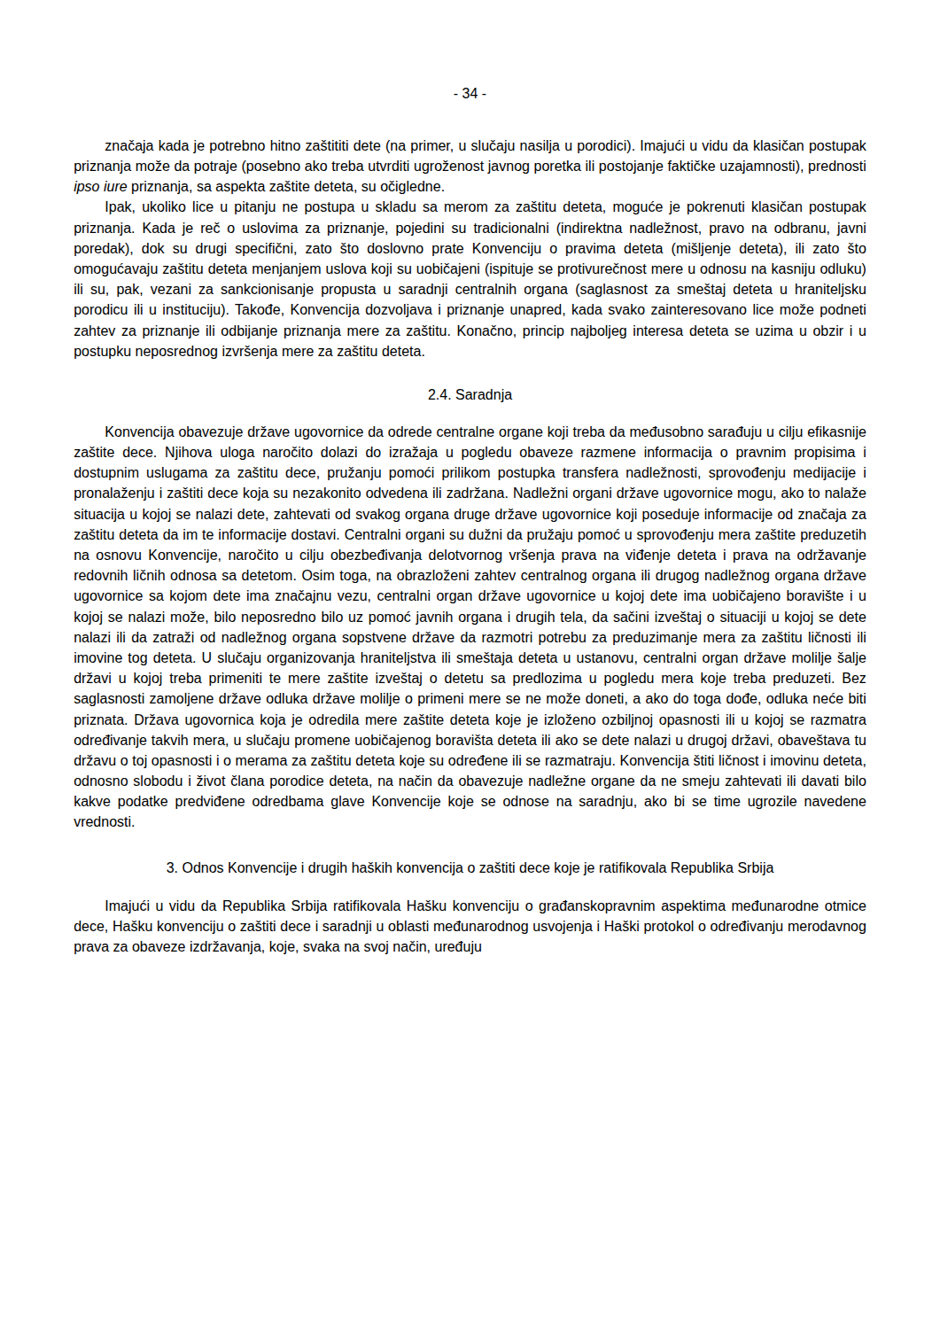- 34 -
značaja kada je potrebno hitno zaštititi dete (na primer, u slučaju nasilja u porodici). Imajući u vidu da klasičan postupak priznanja može da potraje (posebno ako treba utvrditi ugroženost javnog poretka ili postojanje faktičke uzajamnosti), prednosti ipso iure priznanja, sa aspekta zaštite deteta, su očiglednе.
Ipak, ukoliko lice u pitanju ne postupa u skladu sa merom za zaštitu deteta, moguće je pokrenuti klasičan postupak priznanja. Kada je reč o uslovima za priznanje, pojedini su tradicionalni (indirektna nadležnost, pravo na odbranu, javni poredak), dok su drugi specifični, zato što doslovno prate Konvenciju o pravima deteta (mišljenje deteta), ili zato što omogućavaju zaštitu deteta menjanjem uslova koji su uobičajeni (ispituje se protivurečnost mere u odnosu na kasniju odluku) ili su, pak, vezani za sankcionisanje propusta u saradnji centralnih organa (saglasnost za smeštaj deteta u hraniteljsku porodicu ili u instituciju). Takođe, Konvencija dozvoljava i priznanje unapred, kada svako zainteresovano lice može podneti zahtev za priznanje ili odbijanje priznanja mere za zaštitu. Konačno, princip najboljeg interesa deteta se uzima u obzir i u postupku neposrednog izvršenja mere za zaštitu deteta.
2.4. Saradnja
Konvencija obavezuje države ugovornice da odrede centralne organe koji treba da međusobno sarađuju u cilju efikasnije zaštite dece. Njihova uloga naročito dolazi do izražaja u pogledu obaveze razmene informacija o pravnim propisima i dostupnim uslugama za zaštitu dece, pružanju pomoći prilikom postupka transfera nadležnosti, sprovođenju medijacije i pronalaženju i zaštiti dece koja su nezakonito odvedena ili zadržana. Nadležni organi države ugovornice mogu, ako to nalaže situacija u kojoj se nalazi dete, zahtevati od svakog organa druge države ugovornice koji poseduje informacije od značaja za zaštitu deteta da im te informacije dostavi. Centralni organi su dužni da pružaju pomoć u sprovođenju mera zaštite preduzetih na osnovu Konvencije, naročito u cilju obezbeđivanja delotvornog vršenja prava na viđenje deteta i prava na održavanje redovnih ličnih odnosa sa detetom. Osim toga, na obrazloženi zahtev centralnog organa ili drugog nadležnog organa države ugovornice sa kojom dete ima značajnu vezu, centralni organ države ugovornice u kojoj dete ima uobičajeno boravište i u kojoj se nalazi može, bilo neposredno bilo uz pomoć javnih organa i drugih tela, da sačini izveštaj o situaciji u kojoj se dete nalazi ili da zatraži od nadležnog organa sopstvene države da razmotri potrebu za preduzimanje mera za zaštitu ličnosti ili imovine tog deteta. U slučaju organizovanja hraniteljstva ili smeštaja deteta u ustanovu, centralni organ države molilje šalje državi u kojoj treba primeniti te mere zaštite izveštaj o detetu sa predlozima u pogledu mera koje treba preduzeti. Bez saglasnosti zamoljene države odluka države molilje o primeni mere se ne može doneti, a ako do toga dođe, odluka neće biti priznata. Država ugovornica koja je odredila mere zaštite deteta koje je izloženo ozbiljnoj opasnosti ili u kojoj se razmatra određivanje takvih mera, u slučaju promene uobičajenog boravišta deteta ili ako se dete nalazi u drugoj državi, obaveštava tu državu o toj opasnosti i o merama za zaštitu deteta koje su određene ili se razmatraju. Konvencija štiti ličnost i imovinu deteta, odnosno slobodu i život člana porodice deteta, na način da obavezuje nadležne organe da ne smeju zahtevati ili davati bilo kakve podatke predviđene odredbama glave Konvencije koje se odnose na saradnju, ako bi se time ugrozile navedene vrednosti.
3. Odnos Konvencije i drugih haških konvencija o zaštiti dece koje je ratifikovala Republika Srbija
Imajući u vidu da Republika Srbija ratifikovala Hašku konvenciju o građanskopravnim aspektima međunarodne otmice dece, Hašku konvenciju o zaštiti dece i saradnji u oblasti međunarodnog usvojenja i Haški protokol o određivanju merodavnog prava za obaveze izdržavanja, koje, svaka na svoj način, uređuju